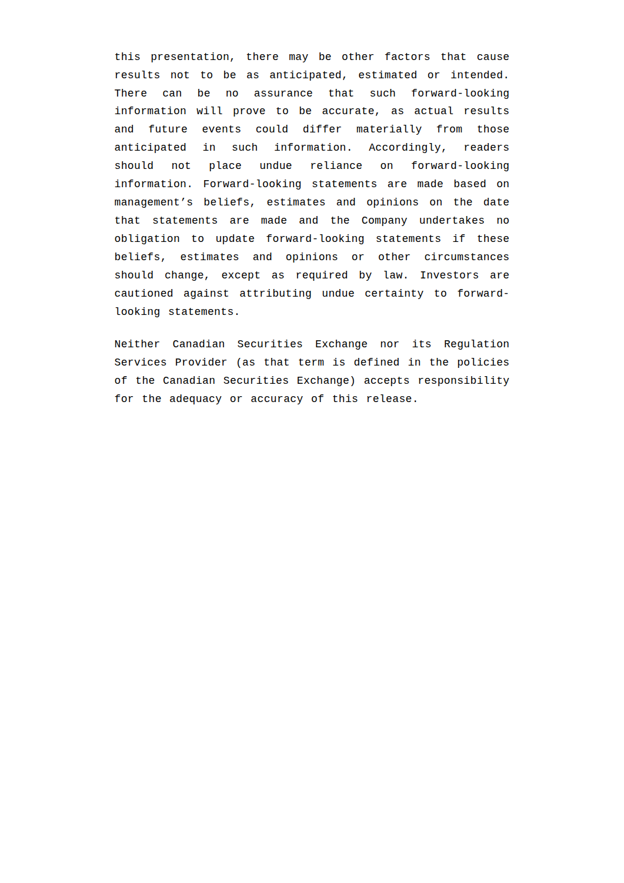this presentation, there may be other factors that cause results not to be as anticipated, estimated or intended. There can be no assurance that such forward-looking information will prove to be accurate, as actual results and future events could differ materially from those anticipated in such information. Accordingly, readers should not place undue reliance on forward-looking information. Forward-looking statements are made based on management’s beliefs, estimates and opinions on the date that statements are made and the Company undertakes no obligation to update forward-looking statements if these beliefs, estimates and opinions or other circumstances should change, except as required by law. Investors are cautioned against attributing undue certainty to forward-looking statements.
Neither Canadian Securities Exchange nor its Regulation Services Provider (as that term is defined in the policies of the Canadian Securities Exchange) accepts responsibility for the adequacy or accuracy of this release.